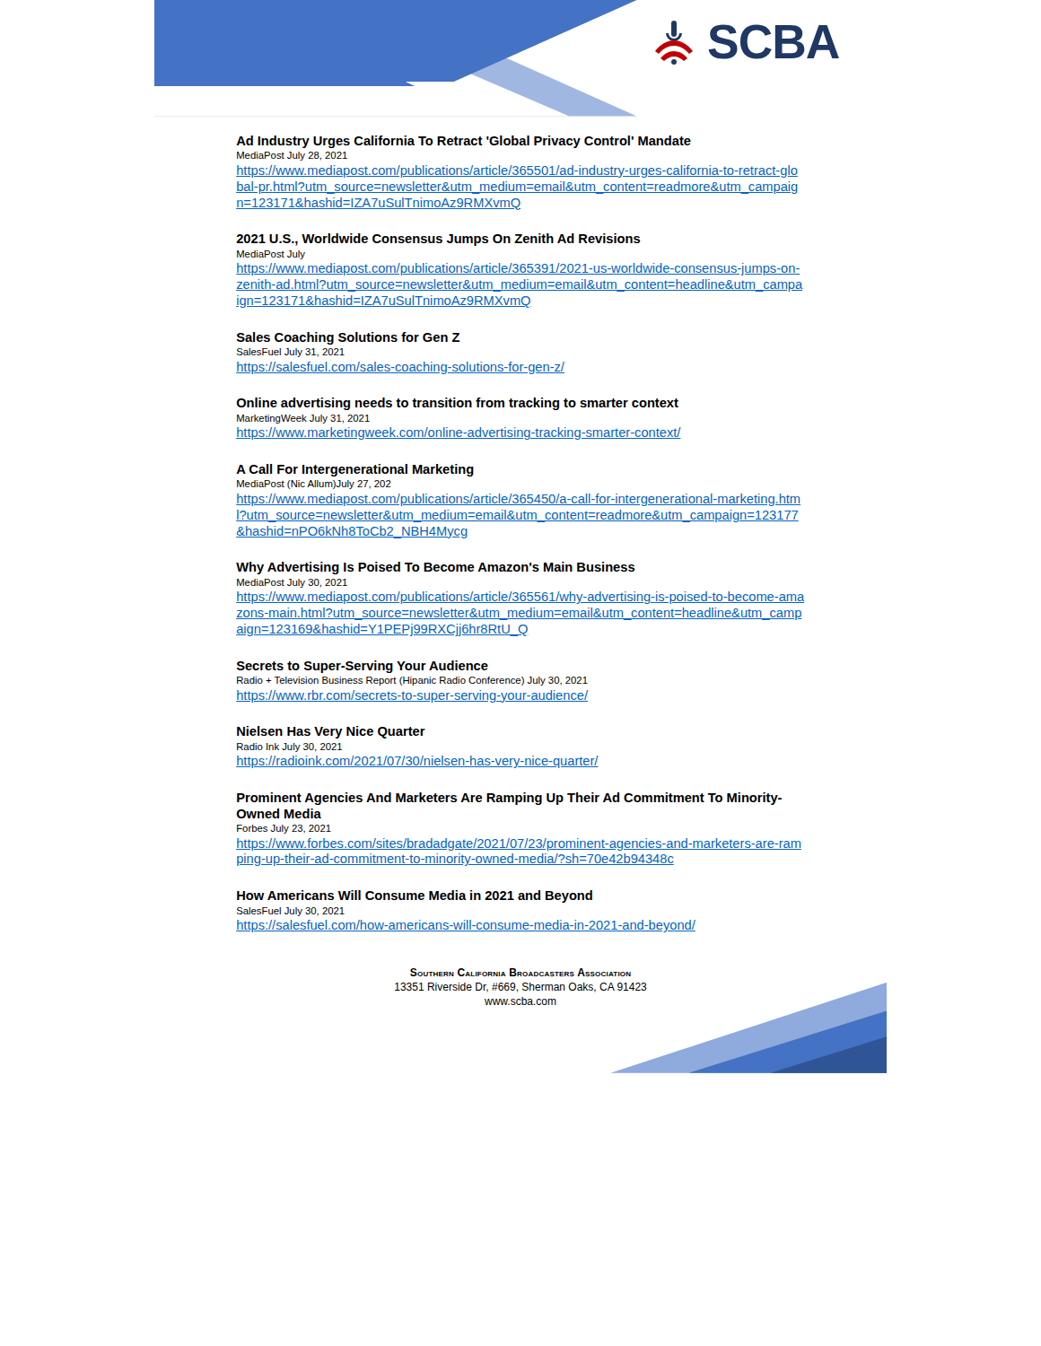SCBA
Ad Industry Urges California To Retract 'Global Privacy Control' Mandate
MediaPost July 28, 2021
https://www.mediapost.com/publications/article/365501/ad-industry-urges-california-to-retract-global-pr.html?utm_source=newsletter&utm_medium=email&utm_content=readmore&utm_campaign=123171&hashid=IZA7uSulTnimoAz9RMXvmQ
2021 U.S., Worldwide Consensus Jumps On Zenith Ad Revisions
MediaPost July
https://www.mediapost.com/publications/article/365391/2021-us-worldwide-consensus-jumps-on-zenith-ad.html?utm_source=newsletter&utm_medium=email&utm_content=headline&utm_campaign=123171&hashid=IZA7uSulTnimoAz9RMXvmQ
Sales Coaching Solutions for Gen Z
SalesFuel July 31, 2021
https://salesfuel.com/sales-coaching-solutions-for-gen-z/
Online advertising needs to transition from tracking to smarter context
MarketingWeek July 31, 2021
https://www.marketingweek.com/online-advertising-tracking-smarter-context/
A Call For Intergenerational Marketing
MediaPost (Nic Allum)July 27, 202
https://www.mediapost.com/publications/article/365450/a-call-for-intergenerational-marketing.html?utm_source=newsletter&utm_medium=email&utm_content=readmore&utm_campaign=123177&hashid=nPO6kNh8ToCb2_NBH4Mycg
Why Advertising Is Poised To Become Amazon's Main Business
MediaPost July 30, 2021
https://www.mediapost.com/publications/article/365561/why-advertising-is-poised-to-become-amazons-main.html?utm_source=newsletter&utm_medium=email&utm_content=headline&utm_campaign=123169&hashid=Y1PEPj99RXCjj6hr8RtU_Q
Secrets to Super-Serving Your Audience
Radio + Television Business Report (Hipanic Radio Conference) July 30, 2021
https://www.rbr.com/secrets-to-super-serving-your-audience/
Nielsen Has Very Nice Quarter
Radio Ink July 30, 2021
https://radioink.com/2021/07/30/nielsen-has-very-nice-quarter/
Prominent Agencies And Marketers Are Ramping Up Their Ad Commitment To Minority-Owned Media
Forbes July 23, 2021
https://www.forbes.com/sites/bradadgate/2021/07/23/prominent-agencies-and-marketers-are-ramping-up-their-ad-commitment-to-minority-owned-media/?sh=70e42b94348c
How Americans Will Consume Media in 2021 and Beyond
SalesFuel July 30, 2021
https://salesfuel.com/how-americans-will-consume-media-in-2021-and-beyond/
Southern California Broadcasters Association
13351 Riverside Dr, #669, Sherman Oaks, CA 91423
www.scba.com